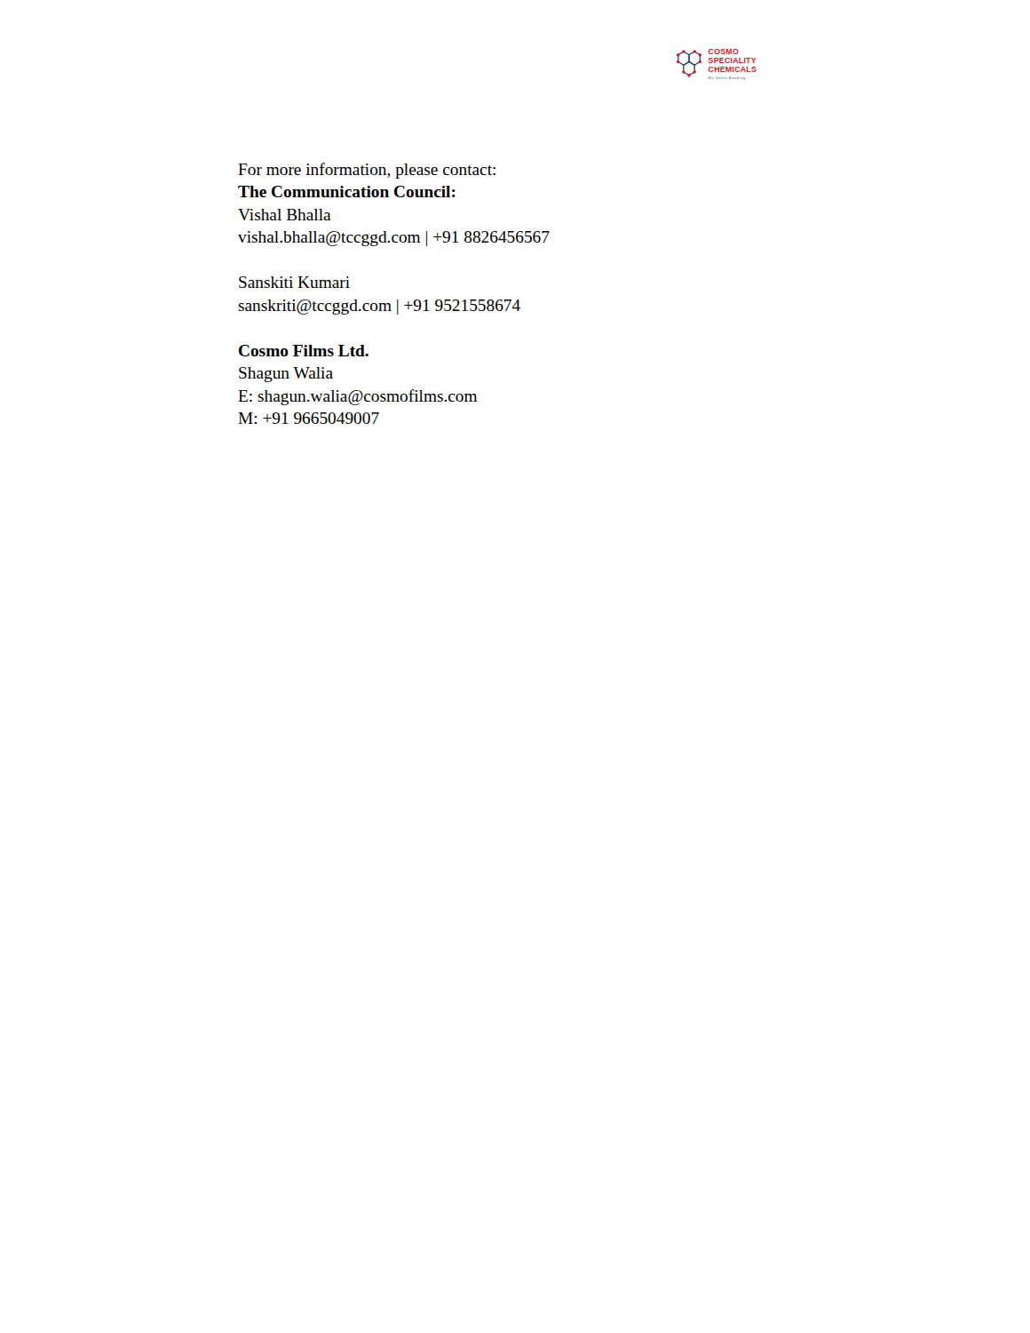COSMO SPECIALITY CHEMICALS We Value Bonding
For more information, please contact:
The Communication Council:
Vishal Bhalla
vishal.bhalla@tccggd.com | +91 8826456567
Sanskiti Kumari
sanskriti@tccggd.com | +91 9521558674
Cosmo Films Ltd.
Shagun Walia
E: shagun.walia@cosmofilms.com
M: +91 9665049007